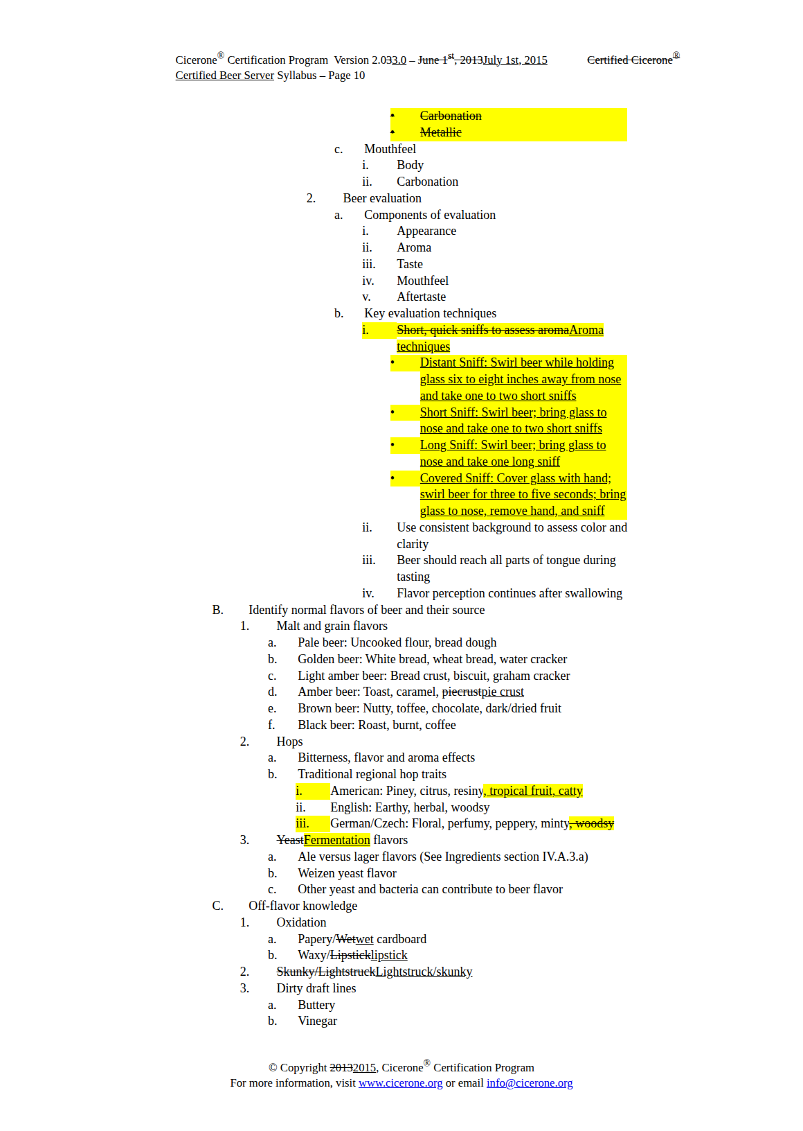Cicerone® Certification Program Version 2.033.0 – June 1st, 2013 July 1st, 2015 Certified Cicerone® Certified Beer Server Syllabus – Page 10
Carbonation
Metallic
c. Mouthfeel
i. Body
ii. Carbonation
2. Beer evaluation
a. Components of evaluation
i. Appearance
ii. Aroma
iii. Taste
iv. Mouthfeel
v. Aftertaste
b. Key evaluation techniques
i. Short, quick sniffs to assess aroma Aroma techniques
Distant Sniff: Swirl beer while holding glass six to eight inches away from nose and take one to two short sniffs
Short Sniff: Swirl beer; bring glass to nose and take one to two short sniffs
Long Sniff: Swirl beer; bring glass to nose and take one long sniff
Covered Sniff: Cover glass with hand; swirl beer for three to five seconds; bring glass to nose, remove hand, and sniff
ii. Use consistent background to assess color and clarity
iii. Beer should reach all parts of tongue during tasting
iv. Flavor perception continues after swallowing
B. Identify normal flavors of beer and their source
1. Malt and grain flavors
a. Pale beer: Uncooked flour, bread dough
b. Golden beer: White bread, wheat bread, water cracker
c. Light amber beer: Bread crust, biscuit, graham cracker
d. Amber beer: Toast, caramel, piecrust pie crust
e. Brown beer: Nutty, toffee, chocolate, dark/dried fruit
f. Black beer: Roast, burnt, coffee
2. Hops
a. Bitterness, flavor and aroma effects
b. Traditional regional hop traits
i. American: Piney, citrus, resiny, tropical fruit, catty
ii. English: Earthy, herbal, woodsy
iii. German/Czech: Floral, perfumy, peppery, minty, woodsy
3. Yeast Fermentation flavors
a. Ale versus lager flavors (See Ingredients section IV.A.3.a)
b. Weizen yeast flavor
c. Other yeast and bacteria can contribute to beer flavor
C. Off-flavor knowledge
1. Oxidation
a. Papery/Wet wet cardboard
b. Waxy/Lipstick lipstick
2. Skunky/Lightstruck Lightstruck/skunky
3. Dirty draft lines
a. Buttery
b. Vinegar
© Copyright 20132015, Cicerone® Certification Program
For more information, visit www.cicerone.org or email info@cicerone.org